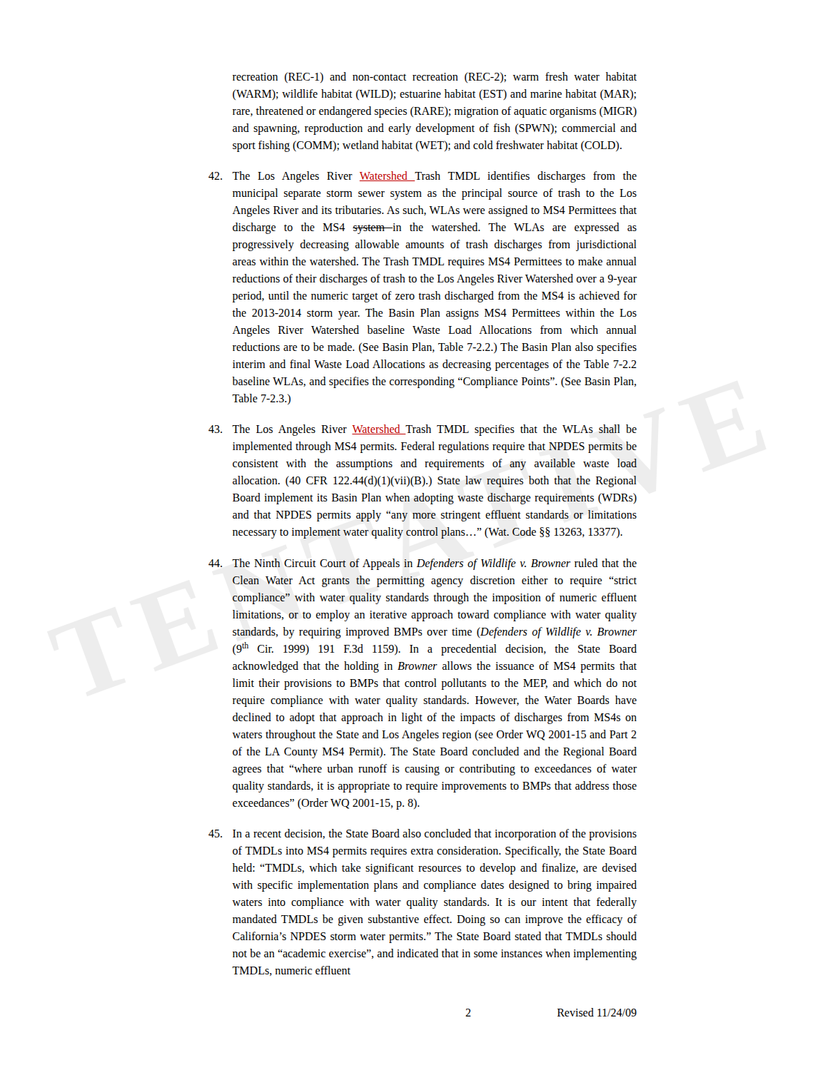TENTATIVE
recreation (REC-1) and non-contact recreation (REC-2); warm fresh water habitat (WARM); wildlife habitat (WILD); estuarine habitat (EST) and marine habitat (MAR); rare, threatened or endangered species (RARE); migration of aquatic organisms (MIGR) and spawning, reproduction and early development of fish (SPWN); commercial and sport fishing (COMM); wetland habitat (WET); and cold freshwater habitat (COLD).
42. The Los Angeles River Watershed Trash TMDL identifies discharges from the municipal separate storm sewer system as the principal source of trash to the Los Angeles River and its tributaries. As such, WLAs were assigned to MS4 Permittees that discharge to the MS4 system in the watershed. The WLAs are expressed as progressively decreasing allowable amounts of trash discharges from jurisdictional areas within the watershed. The Trash TMDL requires MS4 Permittees to make annual reductions of their discharges of trash to the Los Angeles River Watershed over a 9-year period, until the numeric target of zero trash discharged from the MS4 is achieved for the 2013-2014 storm year. The Basin Plan assigns MS4 Permittees within the Los Angeles River Watershed baseline Waste Load Allocations from which annual reductions are to be made. (See Basin Plan, Table 7-2.2.) The Basin Plan also specifies interim and final Waste Load Allocations as decreasing percentages of the Table 7-2.2 baseline WLAs, and specifies the corresponding “Compliance Points”. (See Basin Plan, Table 7-2.3.)
43. The Los Angeles River Watershed Trash TMDL specifies that the WLAs shall be implemented through MS4 permits. Federal regulations require that NPDES permits be consistent with the assumptions and requirements of any available waste load allocation. (40 CFR 122.44(d)(1)(vii)(B).) State law requires both that the Regional Board implement its Basin Plan when adopting waste discharge requirements (WDRs) and that NPDES permits apply “any more stringent effluent standards or limitations necessary to implement water quality control plans…” (Wat. Code §§ 13263, 13377).
44. The Ninth Circuit Court of Appeals in Defenders of Wildlife v. Browner ruled that the Clean Water Act grants the permitting agency discretion either to require “strict compliance” with water quality standards through the imposition of numeric effluent limitations, or to employ an iterative approach toward compliance with water quality standards, by requiring improved BMPs over time (Defenders of Wildlife v. Browner (9th Cir. 1999) 191 F.3d 1159). In a precedential decision, the State Board acknowledged that the holding in Browner allows the issuance of MS4 permits that limit their provisions to BMPs that control pollutants to the MEP, and which do not require compliance with water quality standards. However, the Water Boards have declined to adopt that approach in light of the impacts of discharges from MS4s on waters throughout the State and Los Angeles region (see Order WQ 2001-15 and Part 2 of the LA County MS4 Permit). The State Board concluded and the Regional Board agrees that “where urban runoff is causing or contributing to exceedances of water quality standards, it is appropriate to require improvements to BMPs that address those exceedances” (Order WQ 2001-15, p. 8).
45. In a recent decision, the State Board also concluded that incorporation of the provisions of TMDLs into MS4 permits requires extra consideration. Specifically, the State Board held: “TMDLs, which take significant resources to develop and finalize, are devised with specific implementation plans and compliance dates designed to bring impaired waters into compliance with water quality standards. It is our intent that federally mandated TMDLs be given substantive effect. Doing so can improve the efficacy of California’s NPDES storm water permits.” The State Board stated that TMDLs should not be an “academic exercise”, and indicated that in some instances when implementing TMDLs, numeric effluent
2
Revised 11/24/09